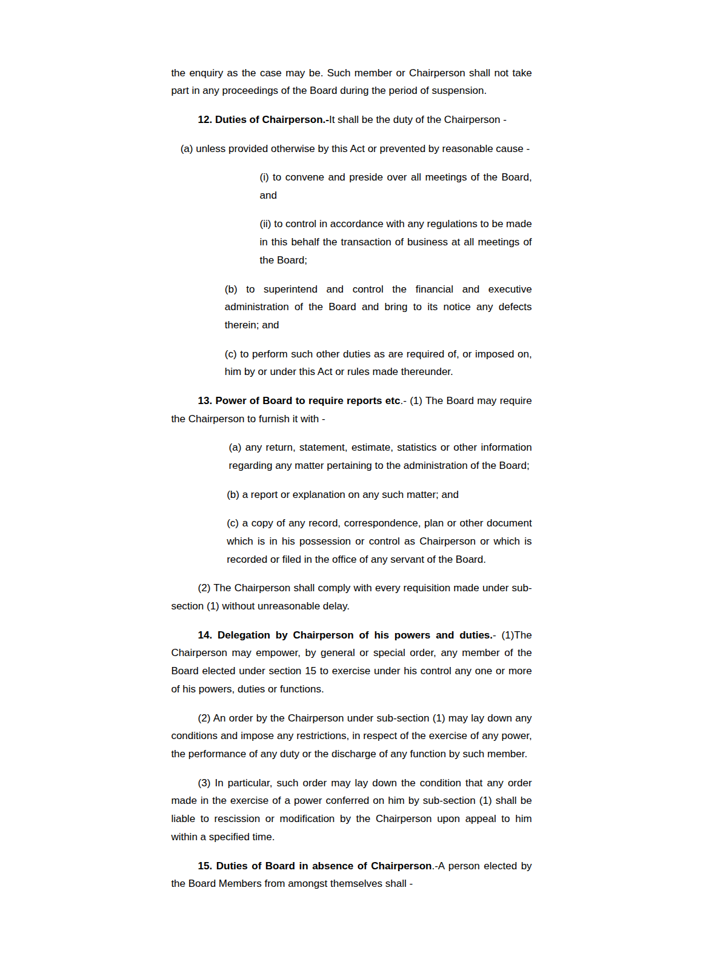the enquiry as the case may be. Such member or Chairperson shall not take part in any proceedings of the Board during the period of suspension.
12. Duties of Chairperson.-It shall be the duty of the Chairperson -
(a) unless provided otherwise by this Act or prevented by reasonable cause -
(i) to convene and preside over all meetings of the Board, and
(ii) to control in accordance with any regulations to be made in this behalf the transaction of business at all meetings of the Board;
(b) to superintend and control the financial and executive administration of the Board and bring to its notice any defects therein; and
(c) to perform such other duties as are required of, or imposed on, him by or under this Act or rules made thereunder.
13. Power of Board to require reports etc.- (1) The Board may require the Chairperson to furnish it with -
(a) any return, statement, estimate, statistics or other information regarding any matter pertaining to the administration of the Board;
(b) a report or explanation on any such matter; and
(c) a copy of any record, correspondence, plan or other document which is in his possession or control as Chairperson or which is recorded or filed in the office of any servant of the Board.
(2) The Chairperson shall comply with every requisition made under sub-section (1) without unreasonable delay.
14. Delegation by Chairperson of his powers and duties.- (1)The Chairperson may empower, by general or special order, any member of the Board elected under section 15 to exercise under his control any one or more of his powers, duties or functions.
(2) An order by the Chairperson under sub-section (1) may lay down any conditions and impose any restrictions, in respect of the exercise of any power, the performance of any duty or the discharge of any function by such member.
(3) In particular, such order may lay down the condition that any order made in the exercise of a power conferred on him by sub-section (1) shall be liable to rescission or modification by the Chairperson upon appeal to him within a specified time.
15. Duties of Board in absence of Chairperson.-A person elected by the Board Members from amongst themselves shall -